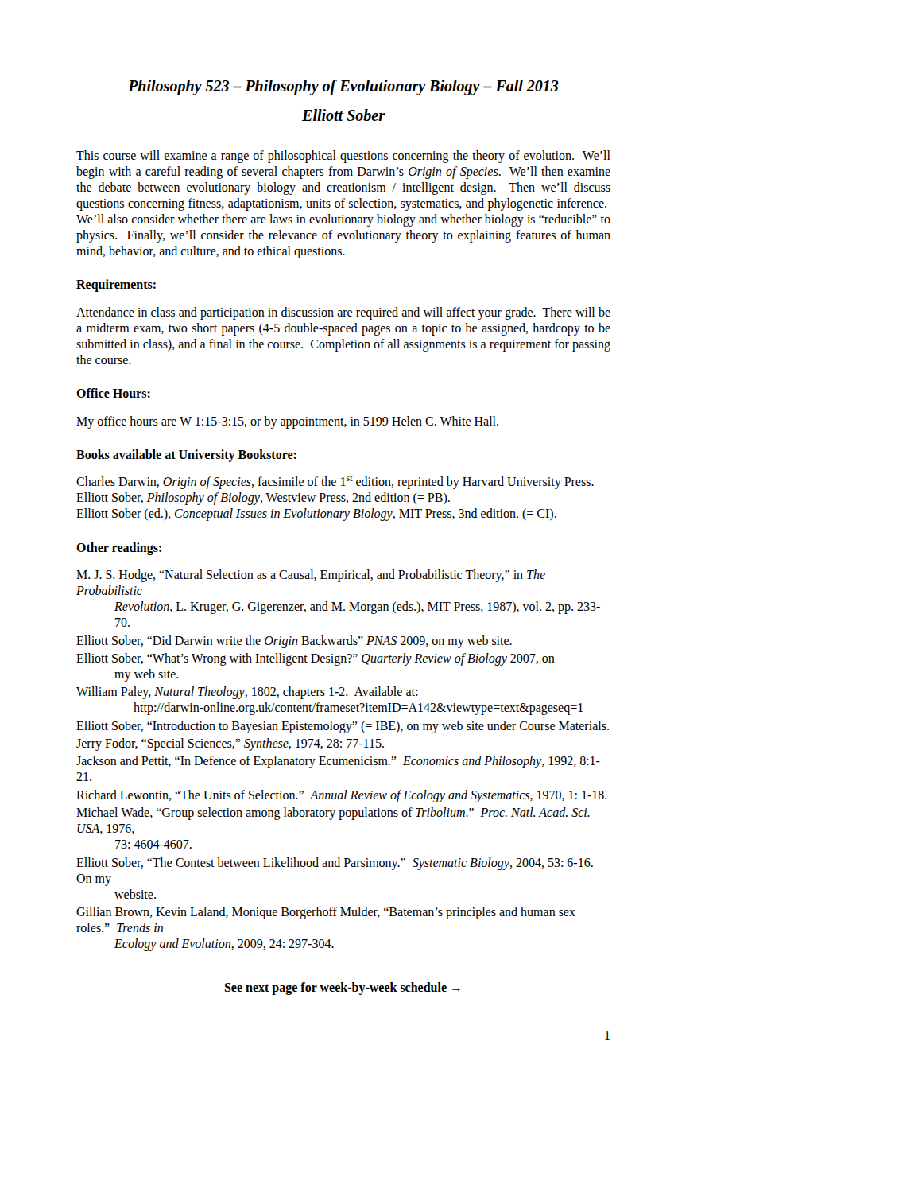Philosophy 523 – Philosophy of Evolutionary Biology – Fall 2013
Elliott Sober
This course will examine a range of philosophical questions concerning the theory of evolution. We’ll begin with a careful reading of several chapters from Darwin’s Origin of Species. We’ll then examine the debate between evolutionary biology and creationism / intelligent design. Then we’ll discuss questions concerning fitness, adaptationism, units of selection, systematics, and phylogenetic inference. We’ll also consider whether there are laws in evolutionary biology and whether biology is “reducible” to physics. Finally, we’ll consider the relevance of evolutionary theory to explaining features of human mind, behavior, and culture, and to ethical questions.
Requirements:
Attendance in class and participation in discussion are required and will affect your grade. There will be a midterm exam, two short papers (4-5 double-spaced pages on a topic to be assigned, hardcopy to be submitted in class), and a final in the course. Completion of all assignments is a requirement for passing the course.
Office Hours:
My office hours are W 1:15-3:15, or by appointment, in 5199 Helen C. White Hall.
Books available at University Bookstore:
Charles Darwin, Origin of Species, facsimile of the 1st edition, reprinted by Harvard University Press.
Elliott Sober, Philosophy of Biology, Westview Press, 2nd edition (= PB).
Elliott Sober (ed.), Conceptual Issues in Evolutionary Biology, MIT Press, 3nd edition. (= CI).
Other readings:
M. J. S. Hodge, “Natural Selection as a Causal, Empirical, and Probabilistic Theory,” in The Probabilistic
Revolution, L. Kruger, G. Gigerenzer, and M. Morgan (eds.), MIT Press, 1987), vol. 2, pp. 233-70.
Elliott Sober, “Did Darwin write the Origin Backwards” PNAS 2009, on my web site.
Elliott Sober, “What’s Wrong with Intelligent Design?” Quarterly Review of Biology 2007, on
my web site.
William Paley, Natural Theology, 1802, chapters 1-2. Available at:
http://darwin-online.org.uk/content/frameset?itemID=A142&viewtype=text&pageseq=1
Elliott Sober, “Introduction to Bayesian Epistemology” (= IBE), on my web site under Course Materials.
Jerry Fodor, “Special Sciences,” Synthese, 1974, 28: 77-115.
Jackson and Pettit, “In Defence of Explanatory Ecumenicism.” Economics and Philosophy, 1992, 8:1-21.
Richard Lewontin, “The Units of Selection.” Annual Review of Ecology and Systematics, 1970, 1: 1-18.
Michael Wade, “Group selection among laboratory populations of Tribolium.” Proc. Natl. Acad. Sci. USA, 1976,
73: 4604-4607.
Elliott Sober, “The Contest between Likelihood and Parsimony.” Systematic Biology, 2004, 53: 6-16. On my
website.
Gillian Brown, Kevin Laland, Monique Borgerhoff Mulder, “Bateman’s principles and human sex roles.” Trends in
Ecology and Evolution, 2009, 24: 297-304.
See next page for week-by-week schedule →
1